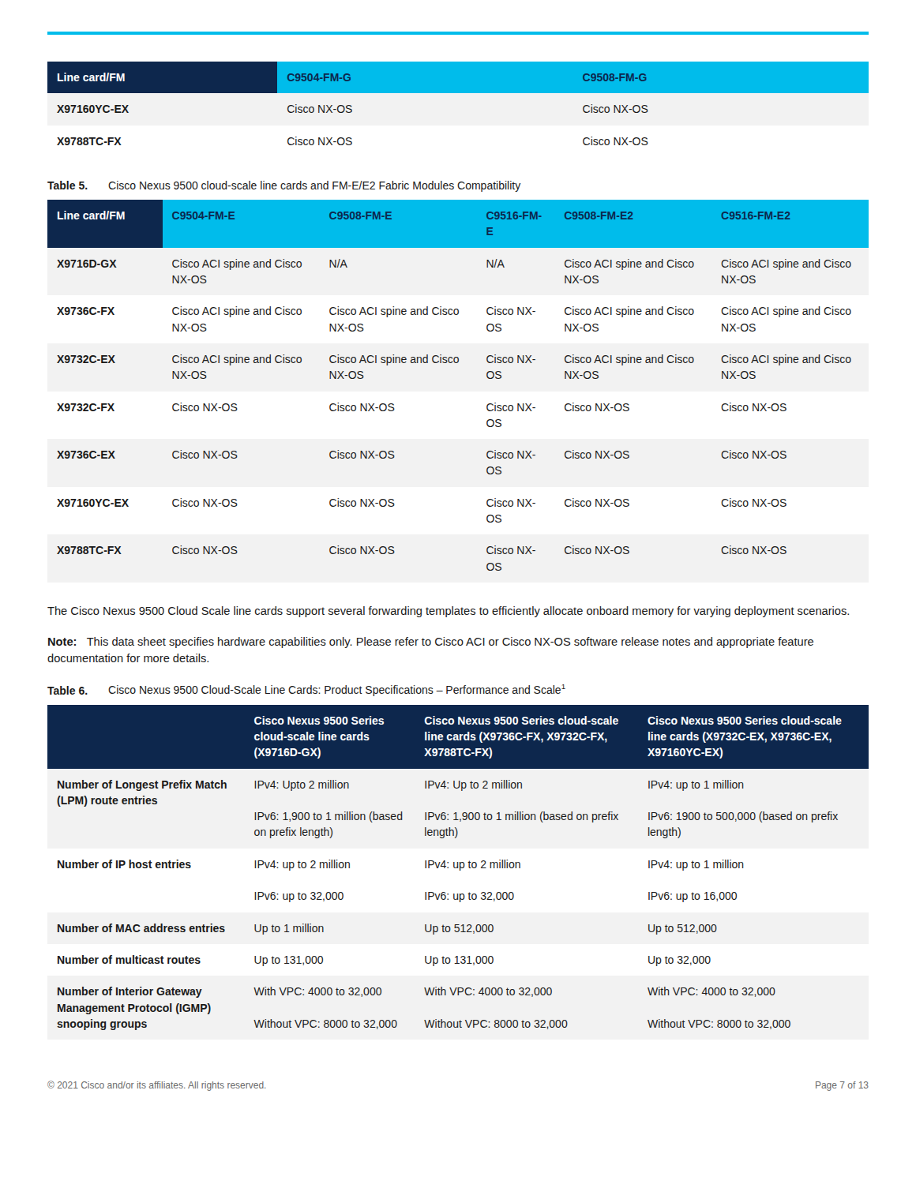| Line card/FM | C9504-FM-G | C9508-FM-G |
| --- | --- | --- |
| X97160YC-EX | Cisco NX-OS | Cisco NX-OS |
| X9788TC-FX | Cisco NX-OS | Cisco NX-OS |
Table 5. Cisco Nexus 9500 cloud-scale line cards and FM-E/E2 Fabric Modules Compatibility
| Line card/FM | C9504-FM-E | C9508-FM-E | C9516-FM-E | C9508-FM-E2 | C9516-FM-E2 |
| --- | --- | --- | --- | --- | --- |
| X9716D-GX | Cisco ACI spine and Cisco NX-OS | N/A | N/A | Cisco ACI spine and Cisco NX-OS | Cisco ACI spine and Cisco NX-OS |
| X9736C-FX | Cisco ACI spine and Cisco NX-OS | Cisco ACI spine and Cisco NX-OS | Cisco NX-OS | Cisco ACI spine and Cisco NX-OS | Cisco ACI spine and Cisco NX-OS |
| X9732C-EX | Cisco ACI spine and Cisco NX-OS | Cisco ACI spine and Cisco NX-OS | Cisco NX-OS | Cisco ACI spine and Cisco NX-OS | Cisco ACI spine and Cisco NX-OS |
| X9732C-FX | Cisco NX-OS | Cisco NX-OS | Cisco NX-OS | Cisco NX-OS | Cisco NX-OS |
| X9736C-EX | Cisco NX-OS | Cisco NX-OS | Cisco NX-OS | Cisco NX-OS | Cisco NX-OS |
| X97160YC-EX | Cisco NX-OS | Cisco NX-OS | Cisco NX-OS | Cisco NX-OS | Cisco NX-OS |
| X9788TC-FX | Cisco NX-OS | Cisco NX-OS | Cisco NX-OS | Cisco NX-OS | Cisco NX-OS |
The Cisco Nexus 9500 Cloud Scale line cards support several forwarding templates to efficiently allocate onboard memory for varying deployment scenarios.
Note: This data sheet specifies hardware capabilities only. Please refer to Cisco ACI or Cisco NX-OS software release notes and appropriate feature documentation for more details.
Table 6. Cisco Nexus 9500 Cloud-Scale Line Cards: Product Specifications – Performance and Scale1
| | Cisco Nexus 9500 Series cloud-scale line cards (X9716D-GX) | Cisco Nexus 9500 Series cloud-scale line cards (X9736C-FX, X9732C-FX, X9788TC-FX) | Cisco Nexus 9500 Series cloud-scale line cards (X9732C-EX, X9736C-EX, X97160YC-EX) |
| --- | --- | --- | --- |
| Number of Longest Prefix Match (LPM) route entries | IPv4: Upto 2 million IPv6: 1,900 to 1 million (based on prefix length) | IPv4: Up to 2 million IPv6: 1,900 to 1 million (based on prefix length) | IPv4: up to 1 million IPv6: 1900 to 500,000 (based on prefix length) |
| Number of IP host entries | IPv4: up to 2 million IPv6: up to 32,000 | IPv4: up to 2 million IPv6: up to 32,000 | IPv4: up to 1 million IPv6: up to 16,000 |
| Number of MAC address entries | Up to 1 million | Up to 512,000 | Up to 512,000 |
| Number of multicast routes | Up to 131,000 | Up to 131,000 | Up to 32,000 |
| Number of Interior Gateway Management Protocol (IGMP) snooping groups | With VPC: 4000 to 32,000 Without VPC: 8000 to 32,000 | With VPC: 4000 to 32,000 Without VPC: 8000 to 32,000 | With VPC: 4000 to 32,000 Without VPC: 8000 to 32,000 |
© 2021 Cisco and/or its affiliates. All rights reserved. Page 7 of 13